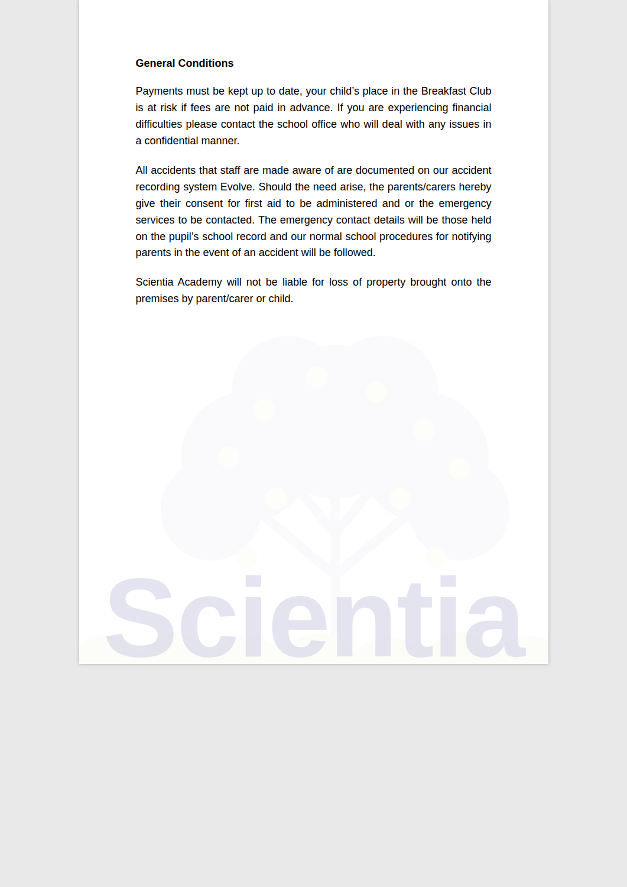Scientia
General Conditions
Payments must be kept up to date, your child’s place in the Breakfast Club is at risk if fees are not paid in advance. If you are experiencing financial difficulties please contact the school office who will deal with any issues in a confidential manner.
All accidents that staff are made aware of are documented on our accident recording system Evolve. Should the need arise, the parents/carers hereby give their consent for first aid to be administered and or the emergency services to be contacted. The emergency contact details will be those held on the pupil’s school record and our normal school procedures for notifying parents in the event of an accident will be followed.
Scientia Academy will not be liable for loss of property brought onto the premises by parent/carer or child.